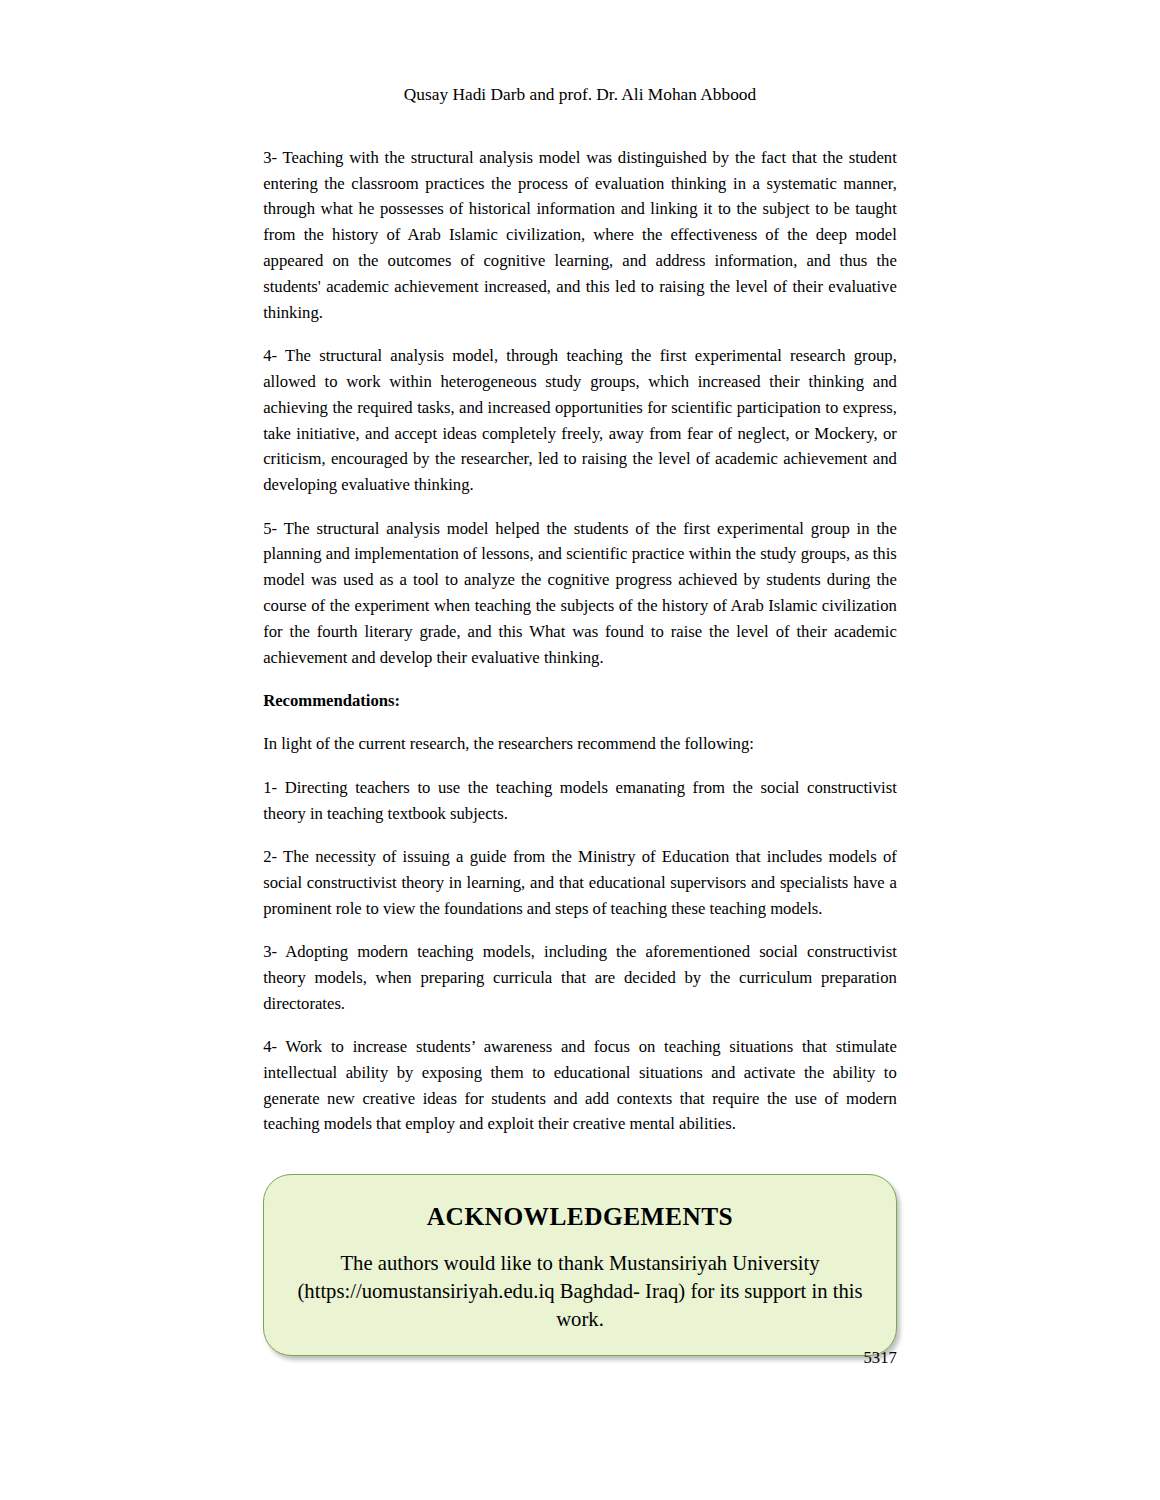Qusay Hadi Darb and prof. Dr. Ali Mohan Abbood
3- Teaching with the structural analysis model was distinguished by the fact that the student entering the classroom practices the process of evaluation thinking in a systematic manner, through what he possesses of historical information and linking it to the subject to be taught from the history of Arab Islamic civilization, where the effectiveness of the deep model appeared on the outcomes of cognitive learning, and address information, and thus the students' academic achievement increased, and this led to raising the level of their evaluative thinking.
4- The structural analysis model, through teaching the first experimental research group, allowed to work within heterogeneous study groups, which increased their thinking and achieving the required tasks, and increased opportunities for scientific participation to express, take initiative, and accept ideas completely freely, away from fear of neglect, or Mockery, or criticism, encouraged by the researcher, led to raising the level of academic achievement and developing evaluative thinking.
5- The structural analysis model helped the students of the first experimental group in the planning and implementation of lessons, and scientific practice within the study groups, as this model was used as a tool to analyze the cognitive progress achieved by students during the course of the experiment when teaching the subjects of the history of Arab Islamic civilization for the fourth literary grade, and this What was found to raise the level of their academic achievement and develop their evaluative thinking.
Recommendations:
In light of the current research, the researchers recommend the following:
1- Directing teachers to use the teaching models emanating from the social constructivist theory in teaching textbook subjects.
2- The necessity of issuing a guide from the Ministry of Education that includes models of social constructivist theory in learning, and that educational supervisors and specialists have a prominent role to view the foundations and steps of teaching these teaching models.
3- Adopting modern teaching models, including the aforementioned social constructivist theory models, when preparing curricula that are decided by the curriculum preparation directorates.
4- Work to increase students’ awareness and focus on teaching situations that stimulate intellectual ability by exposing them to educational situations and activate the ability to generate new creative ideas for students and add contexts that require the use of modern teaching models that employ and exploit their creative mental abilities.
ACKNOWLEDGEMENTS
The authors would like to thank Mustansiriyah University (https://uomustansiriyah.edu.iq Baghdad- Iraq) for its support in this work.
5317